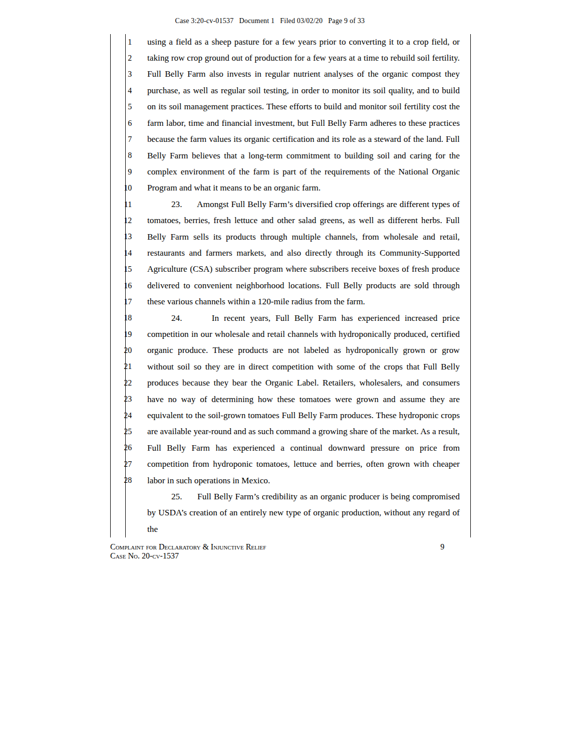Case 3:20-cv-01537 Document 1 Filed 03/02/20 Page 9 of 33
1
2
3
4
5
6
7
8
9
10
11
12
13
14
15
16
17
18
19
20
21
22
23
24
25
26
27
28
using a field as a sheep pasture for a few years prior to converting it to a crop field, or taking row crop ground out of production for a few years at a time to rebuild soil fertility. Full Belly Farm also invests in regular nutrient analyses of the organic compost they purchase, as well as regular soil testing, in order to monitor its soil quality, and to build on its soil management practices. These efforts to build and monitor soil fertility cost the farm labor, time and financial investment, but Full Belly Farm adheres to these practices because the farm values its organic certification and its role as a steward of the land. Full Belly Farm believes that a long-term commitment to building soil and caring for the complex environment of the farm is part of the requirements of the National Organic Program and what it means to be an organic farm.
23. Amongst Full Belly Farm’s diversified crop offerings are different types of tomatoes, berries, fresh lettuce and other salad greens, as well as different herbs. Full Belly Farm sells its products through multiple channels, from wholesale and retail, restaurants and farmers markets, and also directly through its Community-Supported Agriculture (CSA) subscriber program where subscribers receive boxes of fresh produce delivered to convenient neighborhood locations. Full Belly products are sold through these various channels within a 120-mile radius from the farm.
24. In recent years, Full Belly Farm has experienced increased price competition in our wholesale and retail channels with hydroponically produced, certified organic produce. These products are not labeled as hydroponically grown or grow without soil so they are in direct competition with some of the crops that Full Belly produces because they bear the Organic Label. Retailers, wholesalers, and consumers have no way of determining how these tomatoes were grown and assume they are equivalent to the soil-grown tomatoes Full Belly Farm produces. These hydroponic crops are available year-round and as such command a growing share of the market. As a result, Full Belly Farm has experienced a continual downward pressure on price from competition from hydroponic tomatoes, lettuce and berries, often grown with cheaper labor in such operations in Mexico.
25. Full Belly Farm’s credibility as an organic producer is being compromised by USDA’s creation of an entirely new type of organic production, without any regard of the
Complaint for Declaratory & Injunctive Relief
Case No. 20-cv-1537 9